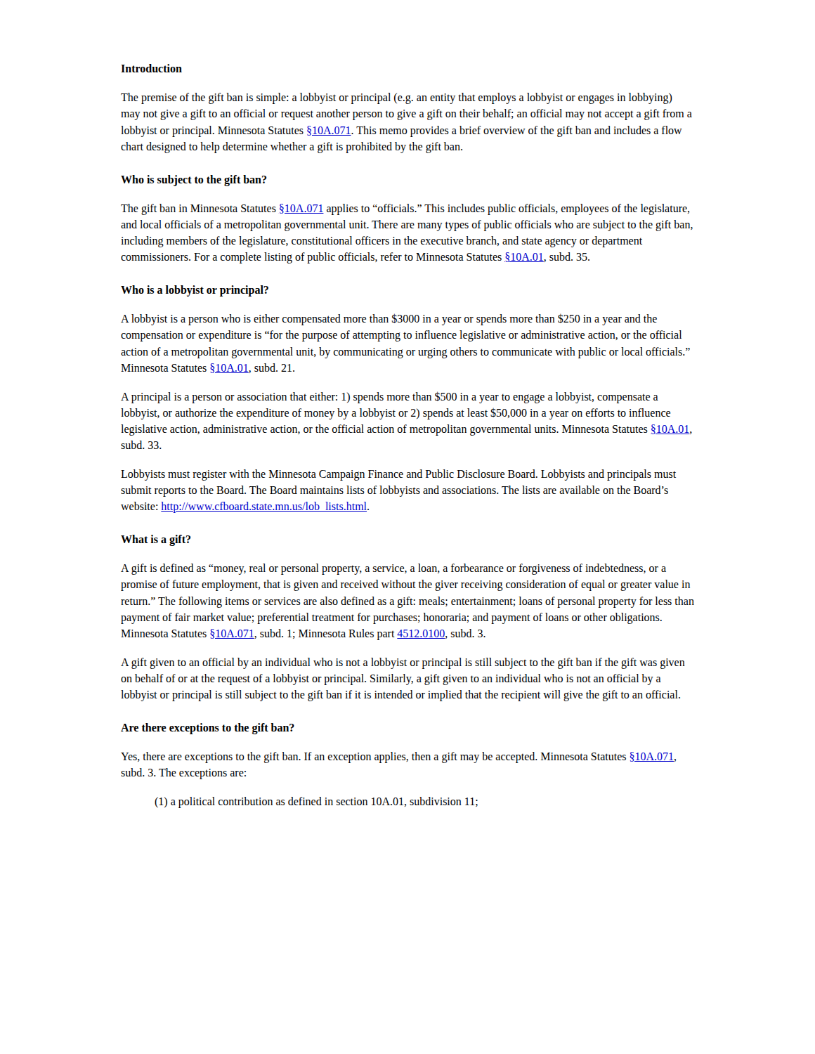Introduction
The premise of the gift ban is simple: a lobbyist or principal (e.g. an entity that employs a lobbyist or engages in lobbying) may not give a gift to an official or request another person to give a gift on their behalf; an official may not accept a gift from a lobbyist or principal. Minnesota Statutes §10A.071. This memo provides a brief overview of the gift ban and includes a flow chart designed to help determine whether a gift is prohibited by the gift ban.
Who is subject to the gift ban?
The gift ban in Minnesota Statutes §10A.071 applies to “officials.” This includes public officials, employees of the legislature, and local officials of a metropolitan governmental unit. There are many types of public officials who are subject to the gift ban, including members of the legislature, constitutional officers in the executive branch, and state agency or department commissioners. For a complete listing of public officials, refer to Minnesota Statutes §10A.01, subd. 35.
Who is a lobbyist or principal?
A lobbyist is a person who is either compensated more than $3000 in a year or spends more than $250 in a year and the compensation or expenditure is “for the purpose of attempting to influence legislative or administrative action, or the official action of a metropolitan governmental unit, by communicating or urging others to communicate with public or local officials.” Minnesota Statutes §10A.01, subd. 21.
A principal is a person or association that either: 1) spends more than $500 in a year to engage a lobbyist, compensate a lobbyist, or authorize the expenditure of money by a lobbyist or 2) spends at least $50,000 in a year on efforts to influence legislative action, administrative action, or the official action of metropolitan governmental units. Minnesota Statutes §10A.01, subd. 33.
Lobbyists must register with the Minnesota Campaign Finance and Public Disclosure Board. Lobbyists and principals must submit reports to the Board. The Board maintains lists of lobbyists and associations. The lists are available on the Board’s website: http://www.cfboard.state.mn.us/lob_lists.html.
What is a gift?
A gift is defined as “money, real or personal property, a service, a loan, a forbearance or forgiveness of indebtedness, or a promise of future employment, that is given and received without the giver receiving consideration of equal or greater value in return.” The following items or services are also defined as a gift: meals; entertainment; loans of personal property for less than payment of fair market value; preferential treatment for purchases; honoraria; and payment of loans or other obligations. Minnesota Statutes §10A.071, subd. 1; Minnesota Rules part 4512.0100, subd. 3.
A gift given to an official by an individual who is not a lobbyist or principal is still subject to the gift ban if the gift was given on behalf of or at the request of a lobbyist or principal. Similarly, a gift given to an individual who is not an official by a lobbyist or principal is still subject to the gift ban if it is intended or implied that the recipient will give the gift to an official.
Are there exceptions to the gift ban?
Yes, there are exceptions to the gift ban. If an exception applies, then a gift may be accepted. Minnesota Statutes §10A.071, subd. 3. The exceptions are:
(1) a political contribution as defined in section 10A.01, subdivision 11;